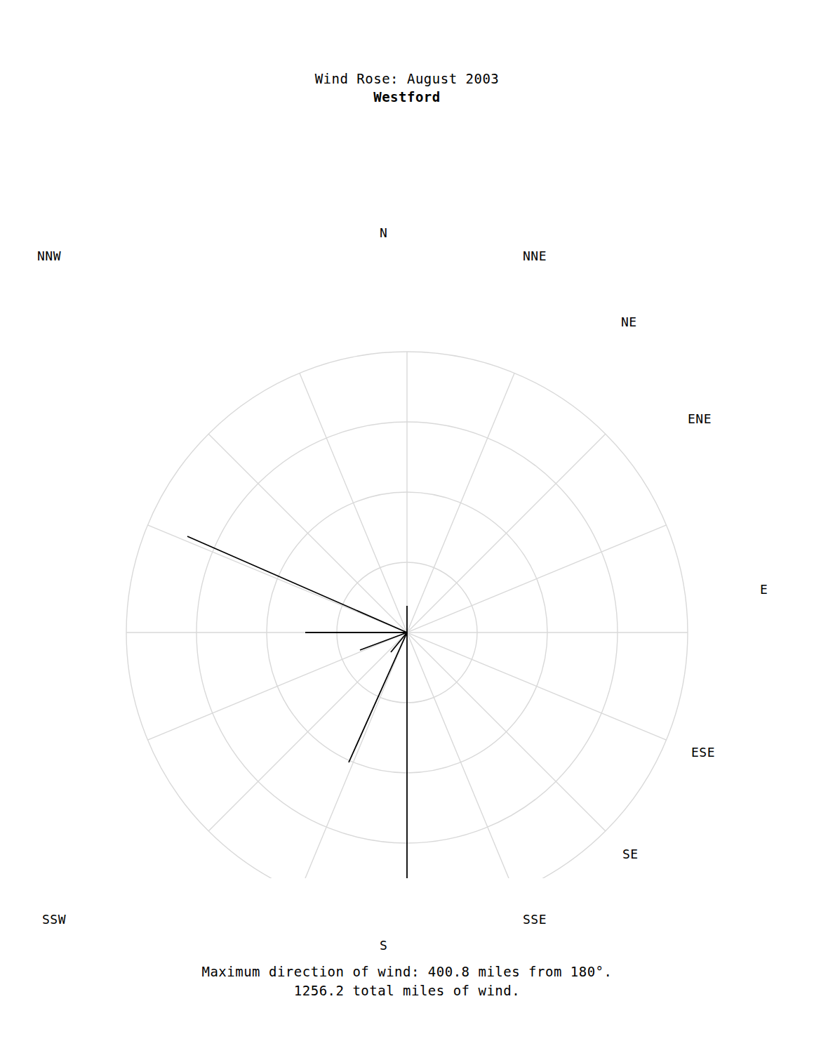Wind Rose: August 2003
Westford
N NNE NE ENE E ESE SE SSE S SSW NNW Polar grid + wind rays. Center (575,750); outer radius 400.
Maximum direction of wind: 400.8 miles from 180°.
1256.2 total miles of wind.